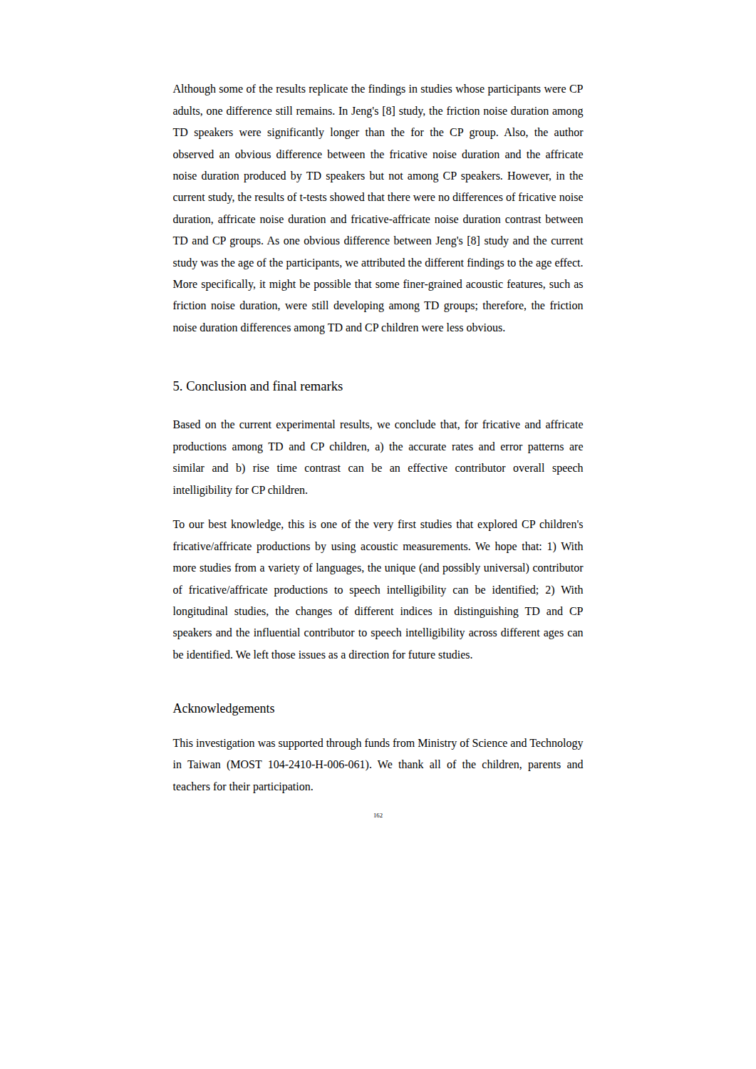Although some of the results replicate the findings in studies whose participants were CP adults, one difference still remains. In Jeng's [8] study, the friction noise duration among TD speakers were significantly longer than the for the CP group. Also, the author observed an obvious difference between the fricative noise duration and the affricate noise duration produced by TD speakers but not among CP speakers. However, in the current study, the results of t-tests showed that there were no differences of fricative noise duration, affricate noise duration and fricative-affricate noise duration contrast between TD and CP groups. As one obvious difference between Jeng's [8] study and the current study was the age of the participants, we attributed the different findings to the age effect. More specifically, it might be possible that some finer-grained acoustic features, such as friction noise duration, were still developing among TD groups; therefore, the friction noise duration differences among TD and CP children were less obvious.
5. Conclusion and final remarks
Based on the current experimental results, we conclude that, for fricative and affricate productions among TD and CP children, a) the accurate rates and error patterns are similar and b) rise time contrast can be an effective contributor overall speech intelligibility for CP children.
To our best knowledge, this is one of the very first studies that explored CP children's fricative/affricate productions by using acoustic measurements. We hope that: 1) With more studies from a variety of languages, the unique (and possibly universal) contributor of fricative/affricate productions to speech intelligibility can be identified; 2) With longitudinal studies, the changes of different indices in distinguishing TD and CP speakers and the influential contributor to speech intelligibility across different ages can be identified. We left those issues as a direction for future studies.
Acknowledgements
This investigation was supported through funds from Ministry of Science and Technology in Taiwan (MOST 104-2410-H-006-061). We thank all of the children, parents and teachers for their participation.
162